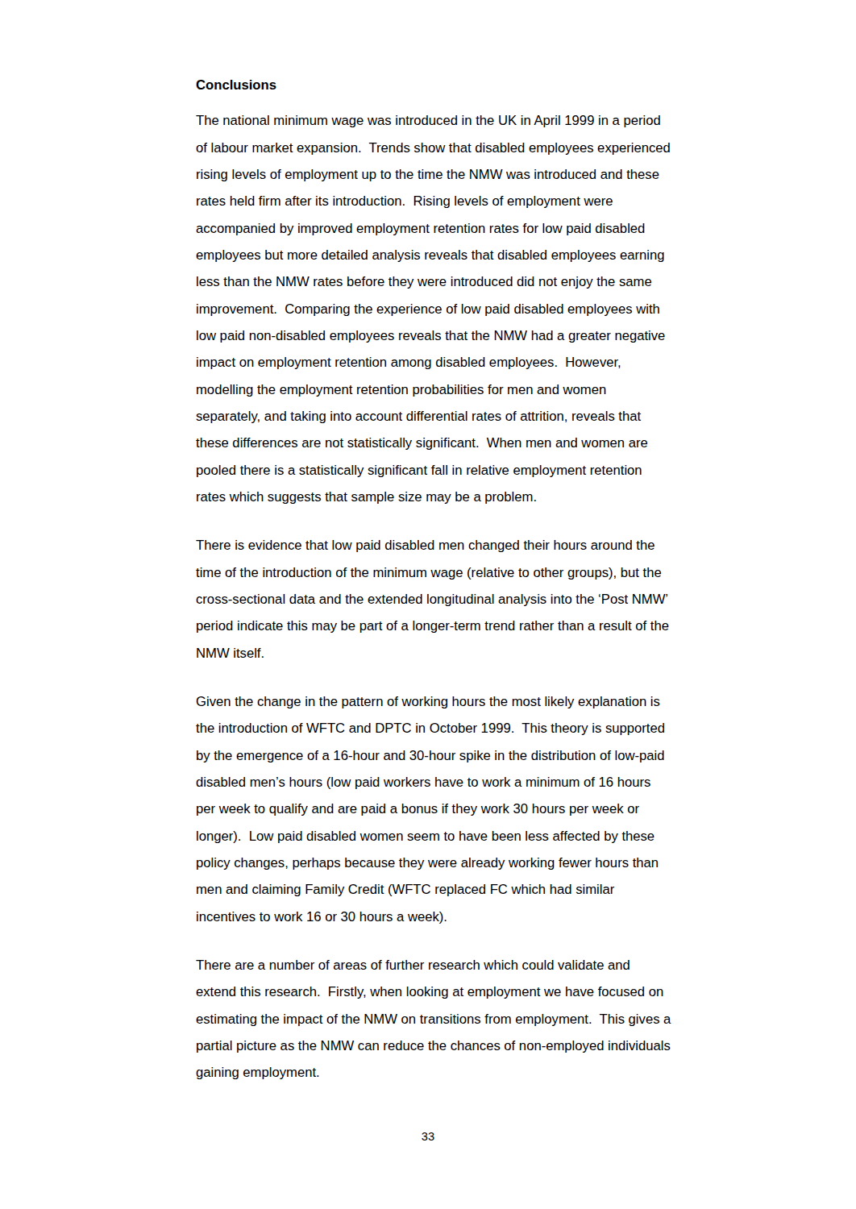Conclusions
The national minimum wage was introduced in the UK in April 1999 in a period of labour market expansion. Trends show that disabled employees experienced rising levels of employment up to the time the NMW was introduced and these rates held firm after its introduction. Rising levels of employment were accompanied by improved employment retention rates for low paid disabled employees but more detailed analysis reveals that disabled employees earning less than the NMW rates before they were introduced did not enjoy the same improvement. Comparing the experience of low paid disabled employees with low paid non-disabled employees reveals that the NMW had a greater negative impact on employment retention among disabled employees. However, modelling the employment retention probabilities for men and women separately, and taking into account differential rates of attrition, reveals that these differences are not statistically significant. When men and women are pooled there is a statistically significant fall in relative employment retention rates which suggests that sample size may be a problem.
There is evidence that low paid disabled men changed their hours around the time of the introduction of the minimum wage (relative to other groups), but the cross-sectional data and the extended longitudinal analysis into the ‘Post NMW’ period indicate this may be part of a longer-term trend rather than a result of the NMW itself.
Given the change in the pattern of working hours the most likely explanation is the introduction of WFTC and DPTC in October 1999. This theory is supported by the emergence of a 16-hour and 30-hour spike in the distribution of low-paid disabled men’s hours (low paid workers have to work a minimum of 16 hours per week to qualify and are paid a bonus if they work 30 hours per week or longer). Low paid disabled women seem to have been less affected by these policy changes, perhaps because they were already working fewer hours than men and claiming Family Credit (WFTC replaced FC which had similar incentives to work 16 or 30 hours a week).
There are a number of areas of further research which could validate and extend this research. Firstly, when looking at employment we have focused on estimating the impact of the NMW on transitions from employment. This gives a partial picture as the NMW can reduce the chances of non-employed individuals gaining employment.
33